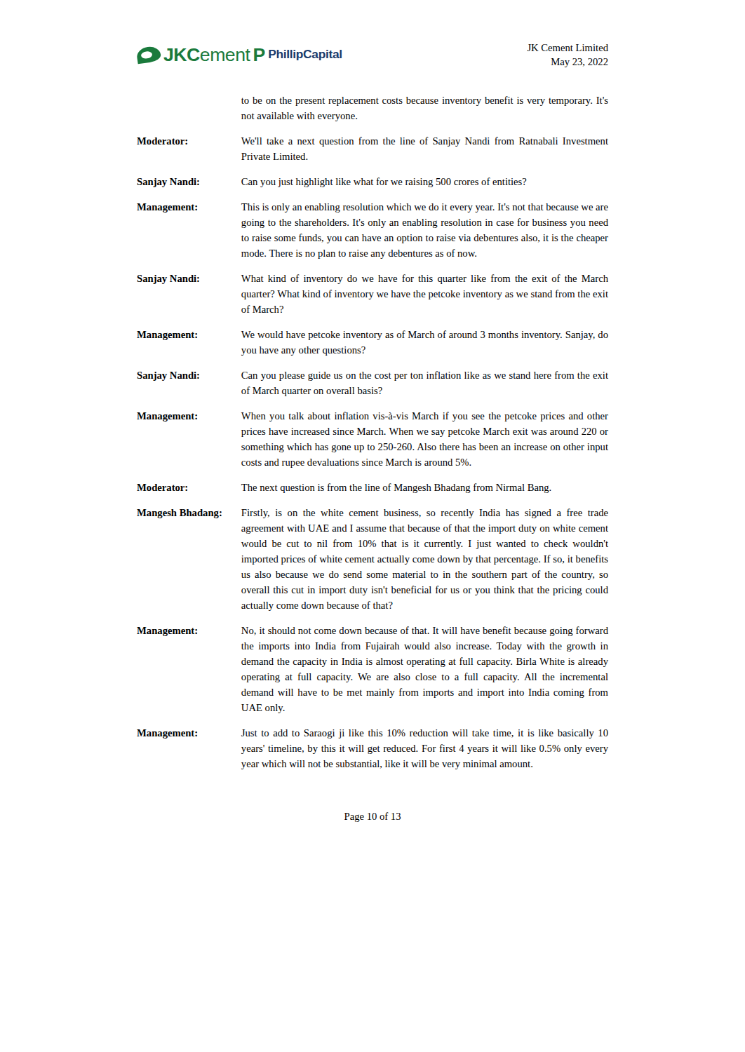JKC ement
P
PhillipCapital
JK Cement Limited
May 23, 2022
to be on the present replacement costs because inventory benefit is very temporary. It's not available with everyone.
| Moderator: | We'll take a next question from the line of Sanjay Nandi from Ratnabali Investment Private Limited. |
| Sanjay Nandi: | Can you just highlight like what for we raising 500 crores of entities? |
| Management: | This is only an enabling resolution which we do it every year. It's not that because we are going to the shareholders. It's only an enabling resolution in case for business you need to raise some funds, you can have an option to raise via debentures also, it is the cheaper mode. There is no plan to raise any debentures as of now. |
| Sanjay Nandi: | What kind of inventory do we have for this quarter like from the exit of the March quarter? What kind of inventory we have the petcoke inventory as we stand from the exit of March? |
| Management: | We would have petcoke inventory as of March of around 3 months inventory. Sanjay, do you have any other questions? |
| Sanjay Nandi: | Can you please guide us on the cost per ton inflation like as we stand here from the exit of March quarter on overall basis? |
| Management: | When you talk about inflation vis-à-vis March if you see the petcoke prices and other prices have increased since March. When we say petcoke March exit was around 220 or something which has gone up to 250-260. Also there has been an increase on other input costs and rupee devaluations since March is around 5%. |
| Moderator: | The next question is from the line of Mangesh Bhadang from Nirmal Bang. |
| Mangesh Bhadang: | Firstly, is on the white cement business, so recently India has signed a free trade agreement with UAE and I assume that because of that the import duty on white cement would be cut to nil from 10% that is it currently. I just wanted to check wouldn't imported prices of white cement actually come down by that percentage. If so, it benefits us also because we do send some material to in the southern part of the country, so overall this cut in import duty isn't beneficial for us or you think that the pricing could actually come down because of that? |
| Management: | No, it should not come down because of that. It will have benefit because going forward the imports into India from Fujairah would also increase. Today with the growth in demand the capacity in India is almost operating at full capacity. Birla White is already operating at full capacity. We are also close to a full capacity. All the incremental demand will have to be met mainly from imports and import into India coming from UAE only. |
| Management: | Just to add to Saraogi ji like this 10% reduction will take time, it is like basically 10 years' timeline, by this it will get reduced. For first 4 years it will like 0.5% only every year which will not be substantial, like it will be very minimal amount. |
Page 10 of 13